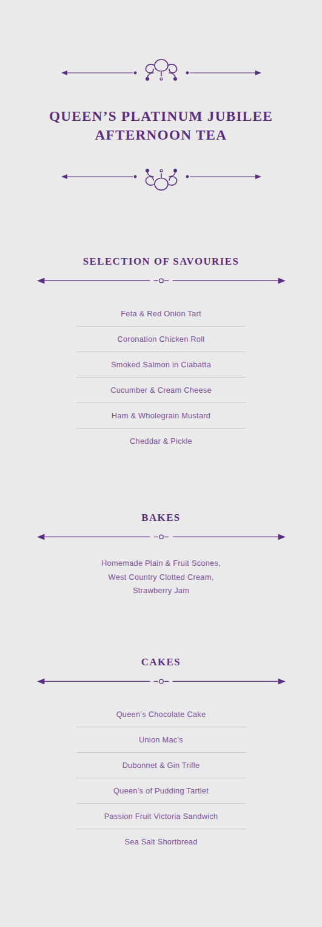Queen’s Platinum Jubilee
Afternoon Tea
Selection of Savouries
Feta & Red Onion Tart
Coronation Chicken Roll
Smoked Salmon in Ciabatta
Cucumber & Cream Cheese
Ham & Wholegrain Mustard
Cheddar & Pickle
Bakes
Homemade Plain & Fruit Scones,
West Country Clotted Cream,
Strawberry Jam
Cakes
Queen’s Chocolate Cake
Union Mac’s
Dubonnet & Gin Trifle
Queen’s of Pudding Tartlet
Passion Fruit Victoria Sandwich
Sea Salt Shortbread